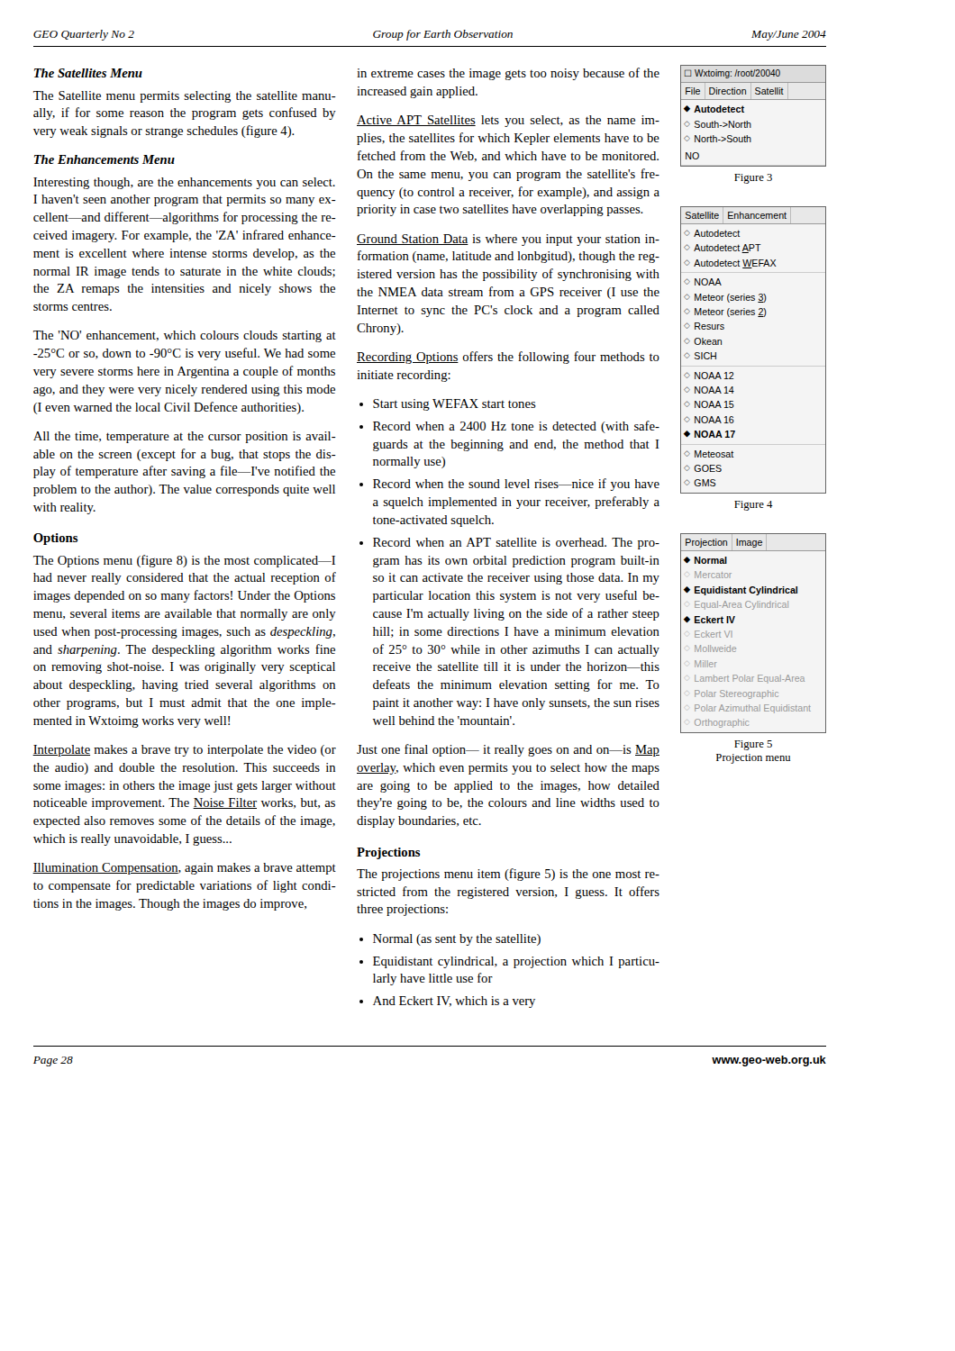GEO Quarterly No 2 Group for Earth Observation May/June 2004
The Satellites Menu
The Satellite menu permits selecting the satellite manually, if for some reason the program gets confused by very weak signals or strange schedules (figure 4).
The Enhancements Menu
Interesting though, are the enhancements you can select. I haven't seen another program that permits so many excellent—and different—algorithms for processing the received imagery. For example, the 'ZA' infrared enhancement is excellent where intense storms develop, as the normal IR image tends to saturate in the white clouds; the ZA remaps the intensities and nicely shows the storms centres.
The 'NO' enhancement, which colours clouds starting at -25°C or so, down to -90°C is very useful. We had some very severe storms here in Argentina a couple of months ago, and they were very nicely rendered using this mode (I even warned the local Civil Defence authorities).
All the time, temperature at the cursor position is available on the screen (except for a bug, that stops the display of temperature after saving a file—I've notified the problem to the author). The value corresponds quite well with reality.
Options
The Options menu (figure 8) is the most complicated—I had never really considered that the actual reception of images depended on so many factors! Under the Options menu, several items are available that normally are only used when post-processing images, such as despeckling, and sharpening. The despeckling algorithm works fine on removing shot-noise. I was originally very sceptical about despeckling, having tried several algorithms on other programs, but I must admit that the one implemented in Wxtoimg works very well!
Interpolate makes a brave try to interpolate the video (or the audio) and double the resolution. This succeeds in some images: in others the image just gets larger without noticeable improvement. The Noise Filter works, but, as expected also removes some of the details of the image, which is really unavoidable, I guess...
Illumination Compensation, again makes a brave attempt to compensate for predictable variations of light conditions in the images. Though the images do improve,
in extreme cases the image gets too noisy because of the increased gain applied.
Active APT Satellites lets you select, as the name implies, the satellites for which Kepler elements have to be fetched from the Web, and which have to be monitored. On the same menu, you can program the satellite's frequency (to control a receiver, for example), and assign a priority in case two satellites have overlapping passes.
Ground Station Data is where you input your station information (name, latitude and lonbgitud), though the registered version has the possibility of synchronising with the NMEA data stream from a GPS receiver (I use the Internet to sync the PC's clock and a program called Chrony).
Recording Options offers the following four methods to initiate recording:
Start using WEFAX start tones
Record when a 2400 Hz tone is detected (with safeguards at the beginning and end, the method that I normally use)
Record when the sound level rises—nice if you have a squelch implemented in your receiver, preferably a tone-activated squelch.
Record when an APT satellite is overhead. The program has its own orbital prediction program built-in so it can activate the receiver using those data. In my particular location this system is not very useful because I'm actually living on the side of a rather steep hill; in some directions I have a minimum elevation of 25° to 30° while in other azimuths I can actually receive the satellite till it is under the horizon—this defeats the minimum elevation setting for me. To paint it another way: I have only sunsets, the sun rises well behind the 'mountain'.
Just one final option— it really goes on and on—is Map overlay, which even permits you to select how the maps are going to be applied to the images, how detailed they're going to be, the colours and line widths used to display boundaries, etc.
Projections
The projections menu item (figure 5) is the one most restricted from the registered version, I guess. It offers three projections:
Normal (as sent by the satellite)
Equidistant cylindrical, a projection which I particularly have little use for
And Eckert IV, which is a very
☐ Wxtoimg: /root/20040
File Direction Satellit
Autodetect
South->North
North->South
NO
Figure 3
Satellite Enhancement
Autodetect
Autodetect APT
Autodetect WEFAX
NOAA
Meteor (series 3)
Meteor (series 2)
Resurs
Okean
SICH
NOAA 12
NOAA 14
NOAA 15
NOAA 16
NOAA 17
Meteosat
GOES
GMS
Figure 4
Projection Image
Normal
Mercator
Equidistant Cylindrical
Equal-Area Cylindrical
Eckert IV
Eckert VI
Mollweide
Miller
Lambert Polar Equal-Area
Polar Stereographic
Polar Azimuthal Equidistant
Orthographic
Figure 5
Projection menu
Page 28 www.geo-web.org.uk